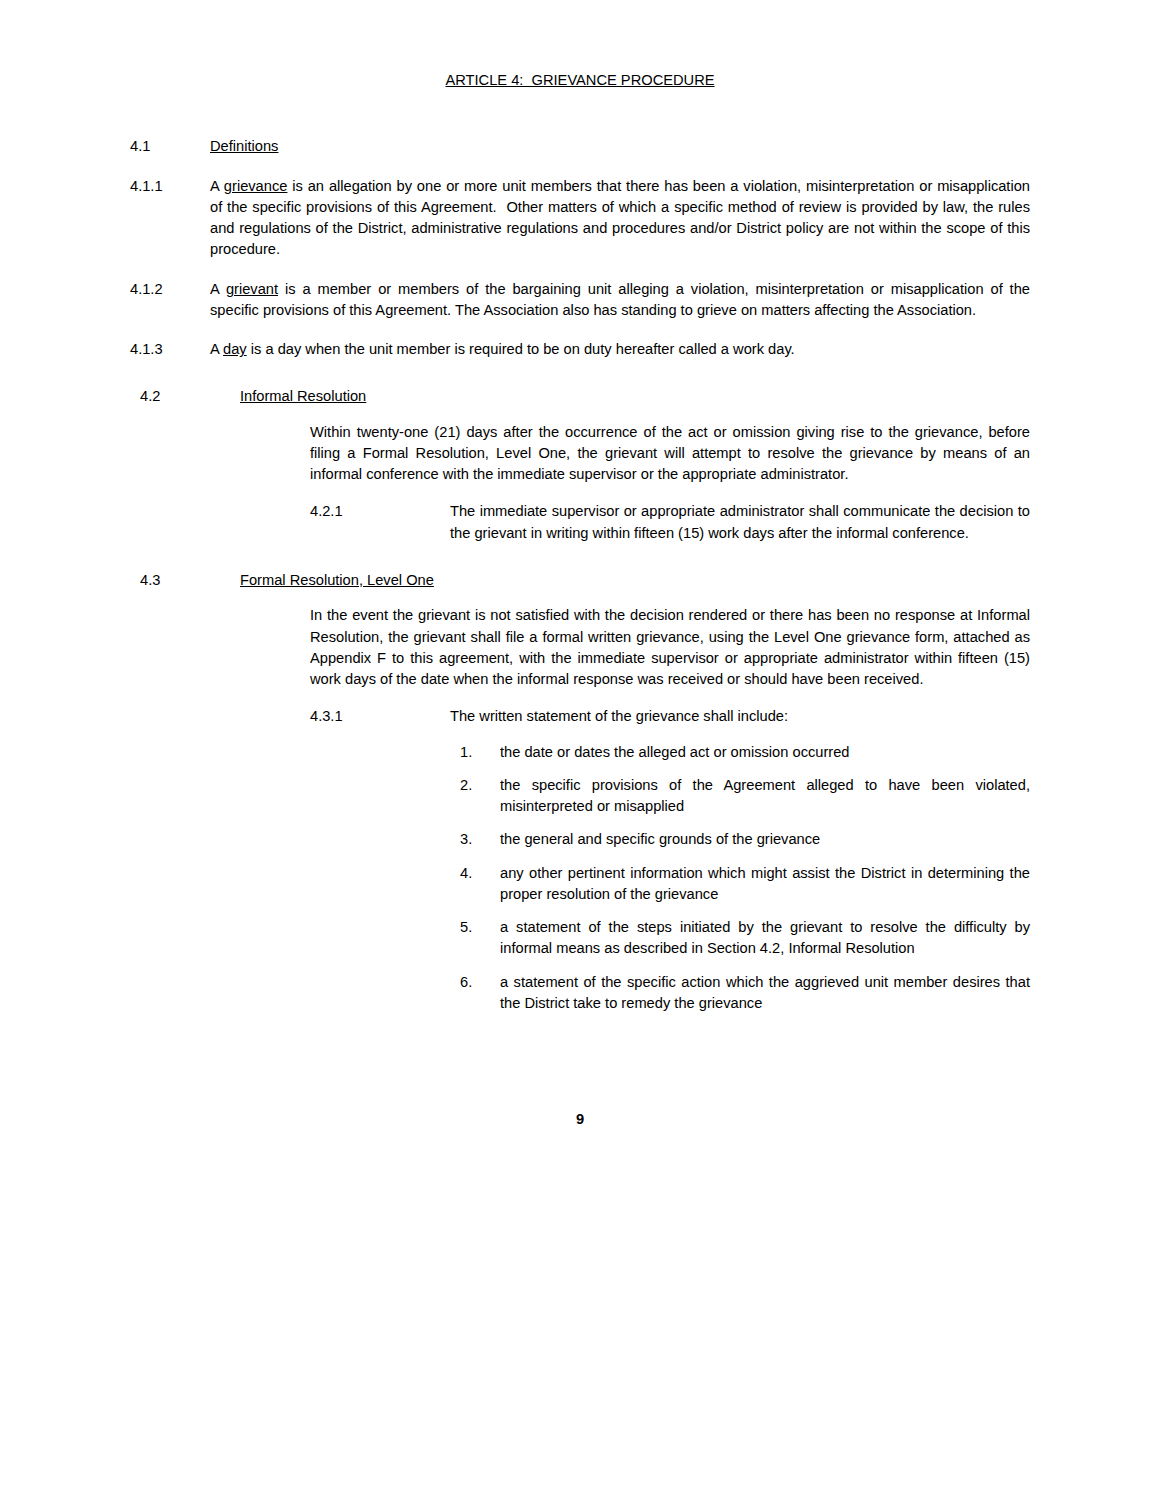ARTICLE 4: GRIEVANCE PROCEDURE
4.1
Definitions
4.1.1
A grievance is an allegation by one or more unit members that there has been a violation, misinterpretation or misapplication of the specific provisions of this Agreement. Other matters of which a specific method of review is provided by law, the rules and regulations of the District, administrative regulations and procedures and/or District policy are not within the scope of this procedure.
4.1.2
A grievant is a member or members of the bargaining unit alleging a violation, misinterpretation or misapplication of the specific provisions of this Agreement. The Association also has standing to grieve on matters affecting the Association.
4.1.3
A day is a day when the unit member is required to be on duty hereafter called a work day.
4.2
Informal Resolution
Within twenty-one (21) days after the occurrence of the act or omission giving rise to the grievance, before filing a Formal Resolution, Level One, the grievant will attempt to resolve the grievance by means of an informal conference with the immediate supervisor or the appropriate administrator.
4.2.1
The immediate supervisor or appropriate administrator shall communicate the decision to the grievant in writing within fifteen (15) work days after the informal conference.
4.3
Formal Resolution, Level One
In the event the grievant is not satisfied with the decision rendered or there has been no response at Informal Resolution, the grievant shall file a formal written grievance, using the Level One grievance form, attached as Appendix F to this agreement, with the immediate supervisor or appropriate administrator within fifteen (15) work days of the date when the informal response was received or should have been received.
4.3.1
The written statement of the grievance shall include:
1. the date or dates the alleged act or omission occurred
2. the specific provisions of the Agreement alleged to have been violated, misinterpreted or misapplied
3. the general and specific grounds of the grievance
4. any other pertinent information which might assist the District in determining the proper resolution of the grievance
5. a statement of the steps initiated by the grievant to resolve the difficulty by informal means as described in Section 4.2, Informal Resolution
6. a statement of the specific action which the aggrieved unit member desires that the District take to remedy the grievance
9